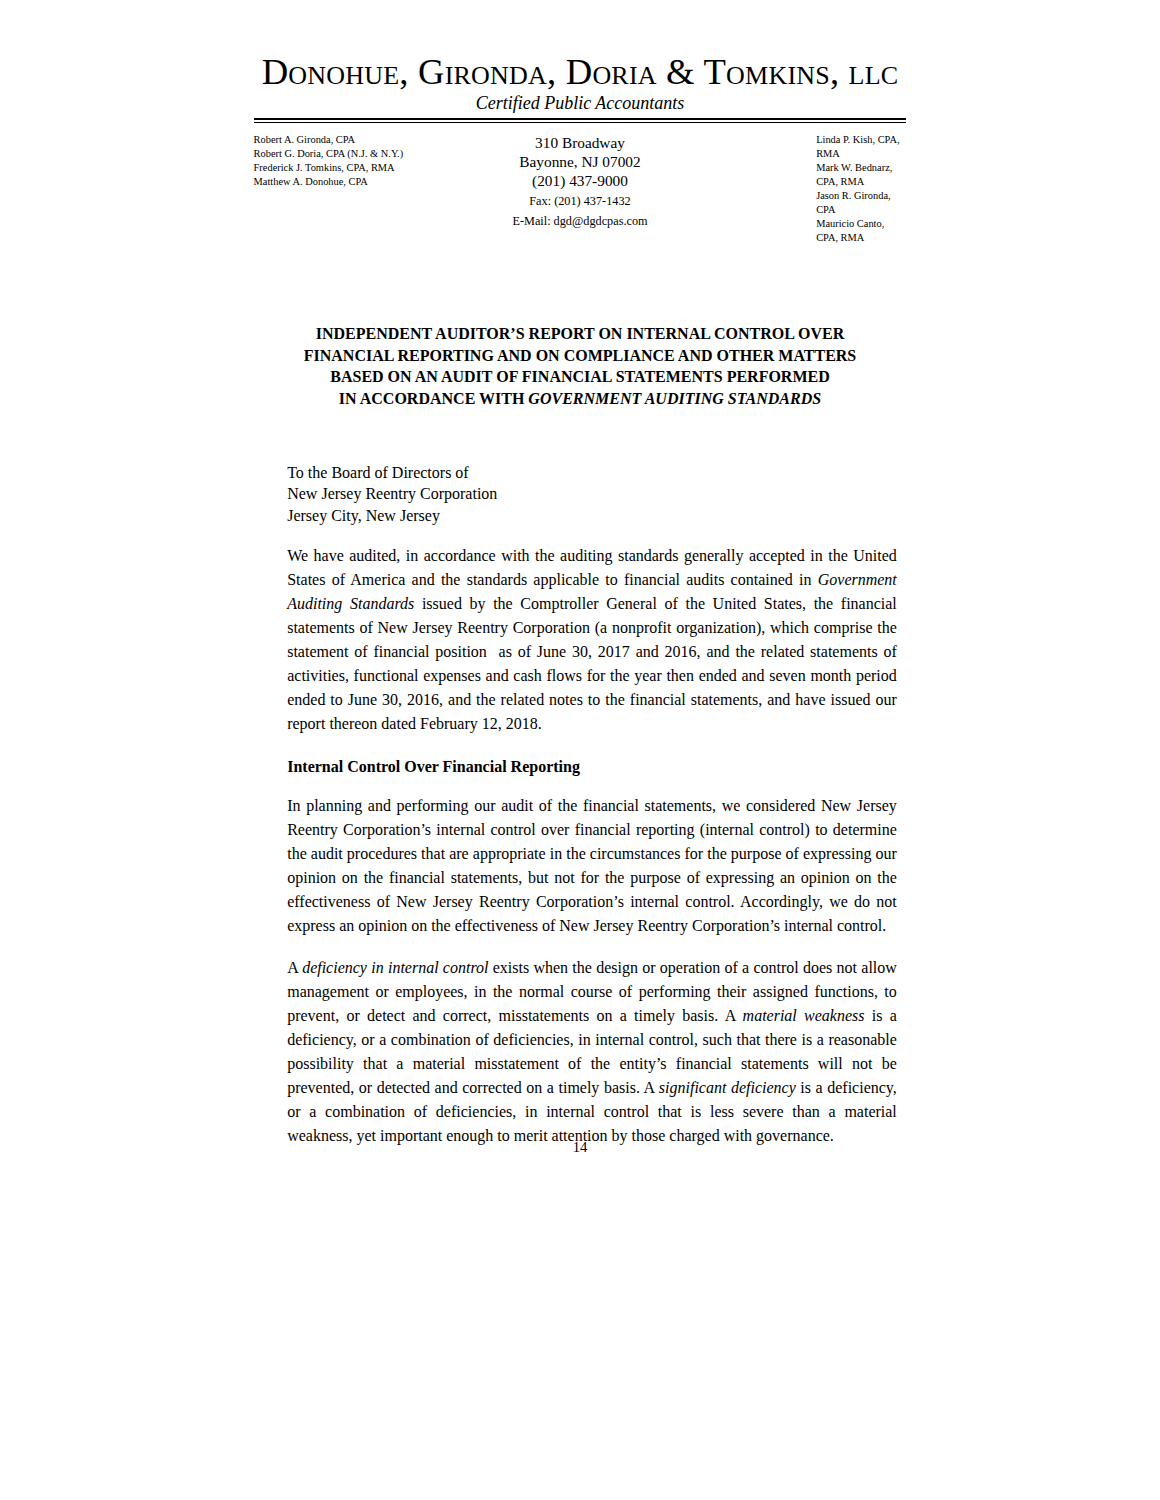Donohue, Gironda, Doria & Tomkins, llc
Certified Public Accountants
Robert A. Gironda, CPA
Robert G. Doria, CPA (N.J. & N.Y.)
Frederick J. Tomkins, CPA, RMA
Matthew A. Donohue, CPA
310 Broadway
Bayonne, NJ 07002
(201) 437-9000
Fax: (201) 437-1432
E-Mail: dgd@dgdcpas.com
Linda P. Kish, CPA, RMA
Mark W. Bednarz, CPA, RMA
Jason R. Gironda, CPA
Mauricio Canto, CPA, RMA
INDEPENDENT AUDITOR’S REPORT ON INTERNAL CONTROL OVER
FINANCIAL REPORTING AND ON COMPLIANCE AND OTHER MATTERS
BASED ON AN AUDIT OF FINANCIAL STATEMENTS PERFORMED
IN ACCORDANCE WITH GOVERNMENT AUDITING STANDARDS
To the Board of Directors of
New Jersey Reentry Corporation
Jersey City, New Jersey
We have audited, in accordance with the auditing standards generally accepted in the United States of America and the standards applicable to financial audits contained in Government Auditing Standards issued by the Comptroller General of the United States, the financial statements of New Jersey Reentry Corporation (a nonprofit organization), which comprise the statement of financial position as of June 30, 2017 and 2016, and the related statements of activities, functional expenses and cash flows for the year then ended and seven month period ended to June 30, 2016, and the related notes to the financial statements, and have issued our report thereon dated February 12, 2018.
Internal Control Over Financial Reporting
In planning and performing our audit of the financial statements, we considered New Jersey Reentry Corporation’s internal control over financial reporting (internal control) to determine the audit procedures that are appropriate in the circumstances for the purpose of expressing our opinion on the financial statements, but not for the purpose of expressing an opinion on the effectiveness of New Jersey Reentry Corporation’s internal control. Accordingly, we do not express an opinion on the effectiveness of New Jersey Reentry Corporation’s internal control.
A deficiency in internal control exists when the design or operation of a control does not allow management or employees, in the normal course of performing their assigned functions, to prevent, or detect and correct, misstatements on a timely basis. A material weakness is a deficiency, or a combination of deficiencies, in internal control, such that there is a reasonable possibility that a material misstatement of the entity’s financial statements will not be prevented, or detected and corrected on a timely basis. A significant deficiency is a deficiency, or a combination of deficiencies, in internal control that is less severe than a material weakness, yet important enough to merit attention by those charged with governance.
14